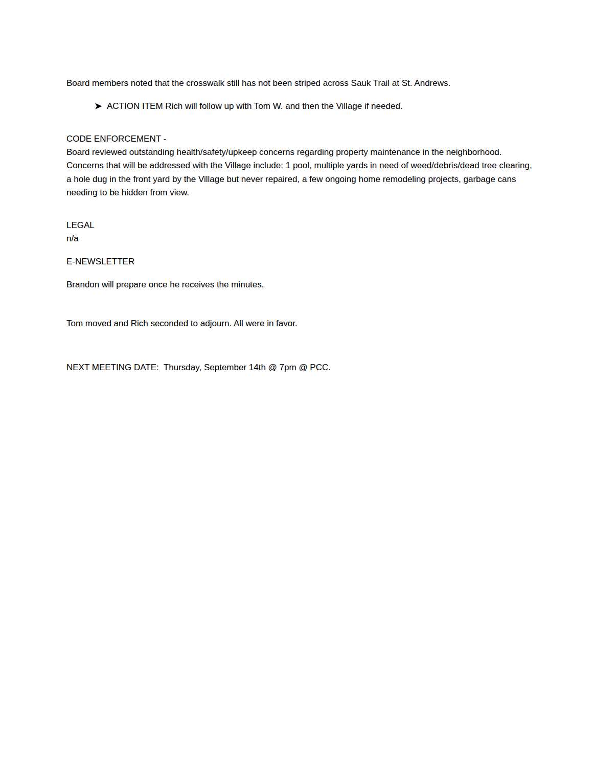Board members noted that the crosswalk still has not been striped across Sauk Trail at St. Andrews.
➤ACTION ITEM Rich will follow up with Tom W. and then the Village if needed.
CODE ENFORCEMENT -
Board reviewed outstanding health/safety/upkeep concerns regarding property maintenance in the neighborhood. Concerns that will be addressed with the Village include: 1 pool, multiple yards in need of weed/debris/dead tree clearing, a hole dug in the front yard by the Village but never repaired, a few ongoing home remodeling projects, garbage cans needing to be hidden from view.
LEGAL
n/a
E-NEWSLETTER
Brandon will prepare once he receives the minutes.
Tom moved and Rich seconded to adjourn. All were in favor.
NEXT MEETING DATE: Thursday, September 14th @ 7pm @ PCC.